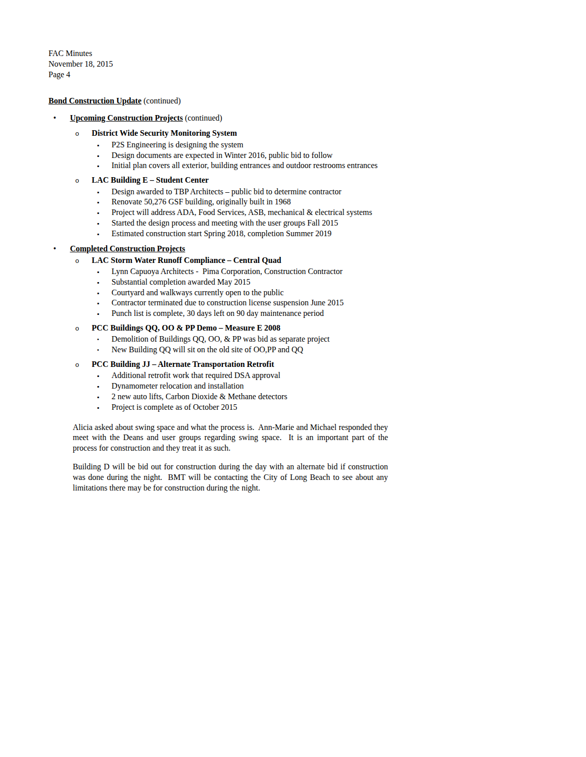FAC Minutes
November 18, 2015
Page 4
Bond Construction Update
(continued)
Upcoming Construction Projects (continued)
District Wide Security Monitoring System
P2S Engineering is designing the system
Design documents are expected in Winter 2016, public bid to follow
Initial plan covers all exterior, building entrances and outdoor restrooms entrances
LAC Building E – Student Center
Design awarded to TBP Architects – public bid to determine contractor
Renovate 50,276 GSF building, originally built in 1968
Project will address ADA, Food Services, ASB, mechanical & electrical systems
Started the design process and meeting with the user groups Fall 2015
Estimated construction start Spring 2018, completion Summer 2019
Completed Construction Projects
LAC Storm Water Runoff Compliance – Central Quad
Lynn Capuoya Architects - Pima Corporation, Construction Contractor
Substantial completion awarded May 2015
Courtyard and walkways currently open to the public
Contractor terminated due to construction license suspension June 2015
Punch list is complete, 30 days left on 90 day maintenance period
PCC Buildings QQ, OO & PP Demo – Measure E 2008
Demolition of Buildings QQ, OO, & PP was bid as separate project
New Building QQ will sit on the old site of OO,PP and QQ
PCC Building JJ – Alternate Transportation Retrofit
Additional retrofit work that required DSA approval
Dynamometer relocation and installation
2 new auto lifts, Carbon Dioxide & Methane detectors
Project is complete as of October 2015
Alicia asked about swing space and what the process is. Ann-Marie and Michael responded they meet with the Deans and user groups regarding swing space. It is an important part of the process for construction and they treat it as such.
Building D will be bid out for construction during the day with an alternate bid if construction was done during the night. BMT will be contacting the City of Long Beach to see about any limitations there may be for construction during the night.